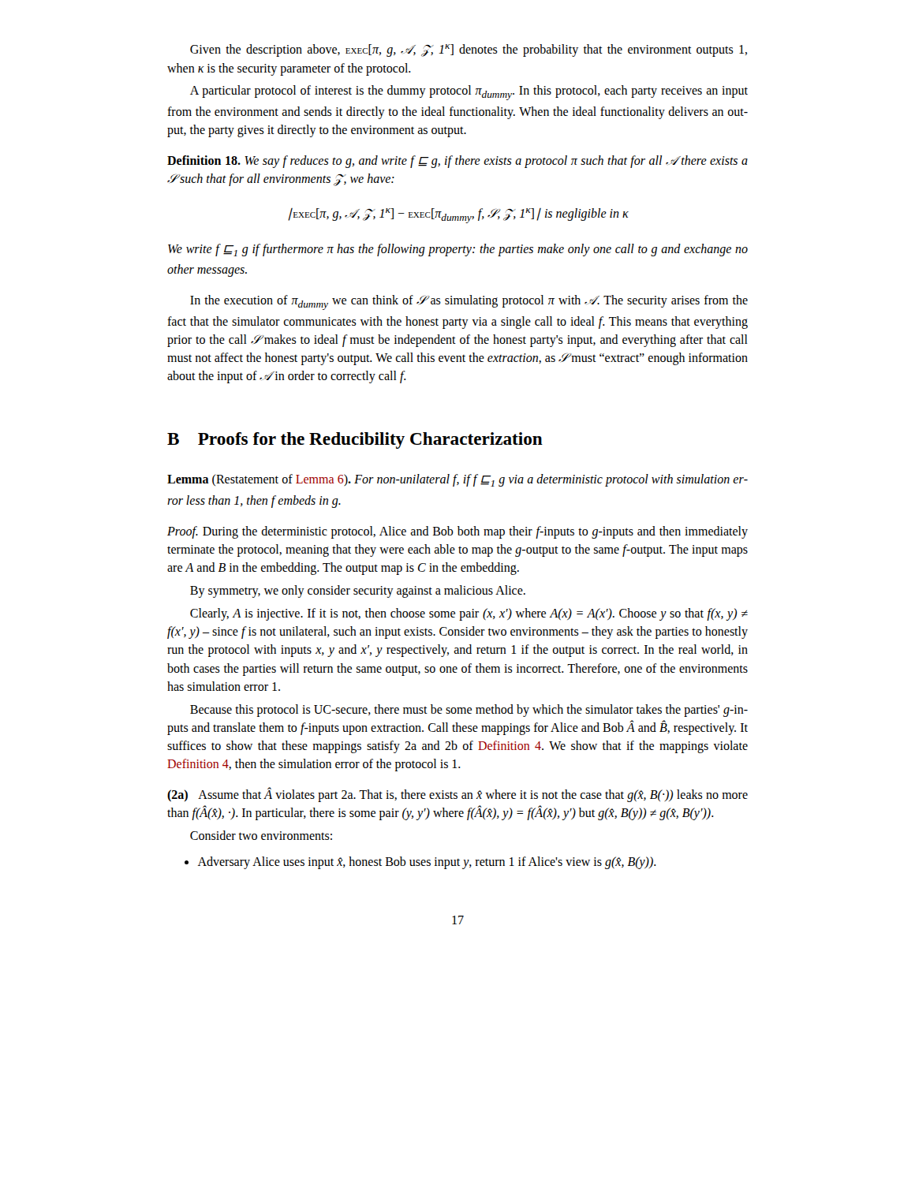Given the description above, exec[π, g, 𝒜, 𝒵, 1κ] denotes the probability that the environment outputs 1, when κ is the security parameter of the protocol.
A particular protocol of interest is the dummy protocol πdummy. In this protocol, each party receives an input from the environment and sends it directly to the ideal functionality. When the ideal functionality delivers an output, the party gives it directly to the environment as output.
Definition 18. We say f reduces to g, and write f ⊑ g, if there exists a protocol π such that for all 𝒜 there exists a 𝒮 such that for all environments 𝒵, we have:
∣exec[π, g, 𝒜, 𝒵, 1κ] − exec[πdummy, f, 𝒮, 𝒵, 1κ]∣ is negligible in κ
We write f ⊑1 g if furthermore π has the following property: the parties make only one call to g and exchange no other messages.
In the execution of πdummy we can think of 𝒮 as simulating protocol π with 𝒜. The security arises from the fact that the simulator communicates with the honest party via a single call to ideal f. This means that everything prior to the call 𝒮 makes to ideal f must be independent of the honest party's input, and everything after that call must not affect the honest party's output. We call this event the extraction, as 𝒮 must “extract” enough information about the input of 𝒜 in order to correctly call f.
B Proofs for the Reducibility Characterization
Lemma (Restatement of Lemma 6). For non-unilateral f, if f ⊑1 g via a deterministic protocol with simulation error less than 1, then f embeds in g.
Proof. During the deterministic protocol, Alice and Bob both map their f-inputs to g-inputs and then immediately terminate the protocol, meaning that they were each able to map the g-output to the same f-output. The input maps are A and B in the embedding. The output map is C in the embedding.
By symmetry, we only consider security against a malicious Alice.
Clearly, A is injective. If it is not, then choose some pair (x, x′) where A(x) = A(x′). Choose y so that f(x, y) ≠ f(x′, y) – since f is not unilateral, such an input exists. Consider two environments – they ask the parties to honestly run the protocol with inputs x, y and x′, y respectively, and return 1 if the output is correct. In the real world, in both cases the parties will return the same output, so one of them is incorrect. Therefore, one of the environments has simulation error 1.
Because this protocol is UC-secure, there must be some method by which the simulator takes the parties' g-inputs and translate them to f-inputs upon extraction. Call these mappings for Alice and Bob Â and B̂, respectively. It suffices to show that these mappings satisfy 2a and 2b of Definition 4. We show that if the mappings violate Definition 4, then the simulation error of the protocol is 1.
(2a) Assume that Â violates part 2a. That is, there exists an x̂ where it is not the case that g(x̂, B(·)) leaks no more than f(Â(x̂), ·). In particular, there is some pair (y, y′) where f(Â(x̂), y) = f(Â(x̂), y′) but g(x̂, B(y)) ≠ g(x̂, B(y′)).
Consider two environments:
Adversary Alice uses input x̂, honest Bob uses input y, return 1 if Alice's view is g(x̂, B(y)).
17